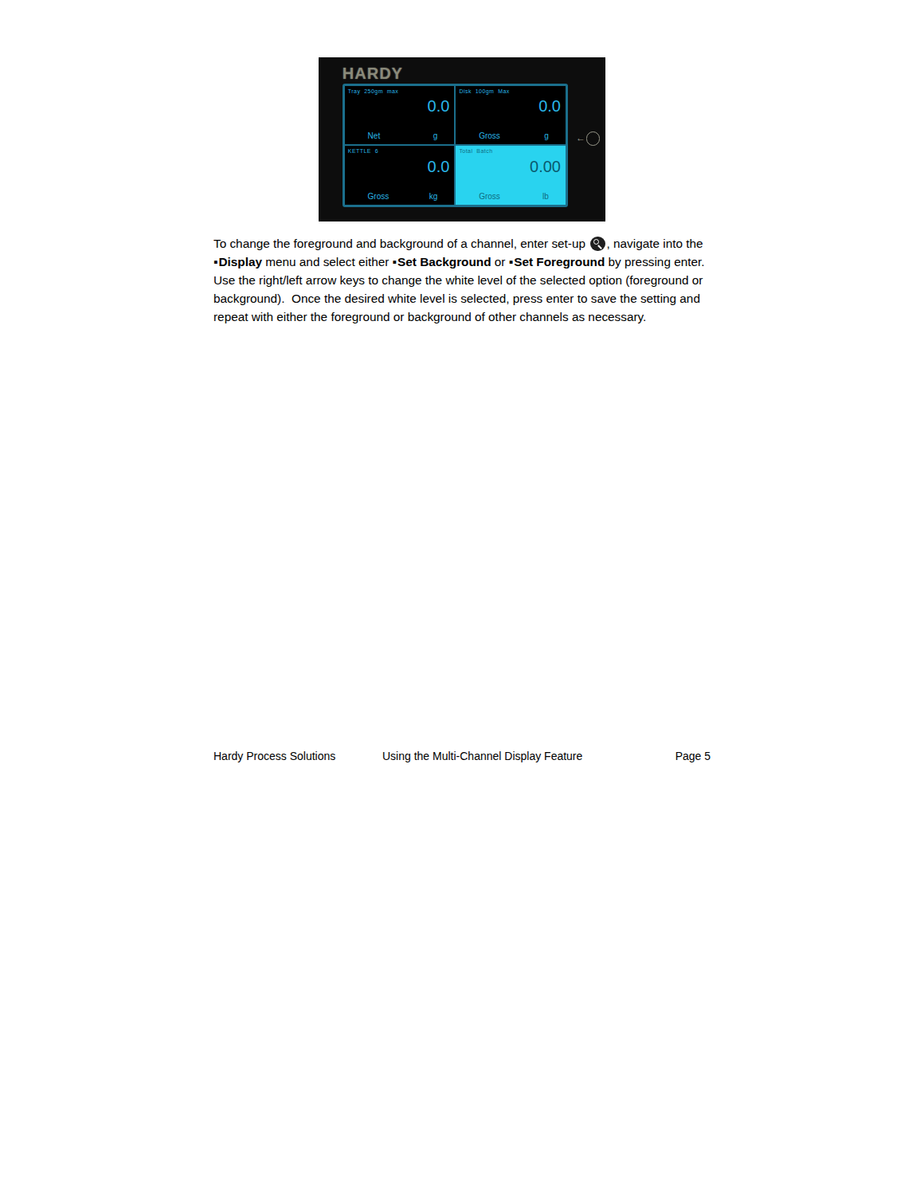HARDY
Tray 250gm max 0.0 Net g
Disk 100gm Max 0.0 Gross g
KETTLE 6 0.0 Gross kg
Total Batch 0.00 Gross lb
←
To change the foreground and background of a channel, enter set-up , navigate into the Display menu and select either Set Background or Set Foreground by pressing enter. Use the right/left arrow keys to change the white level of the selected option (foreground or background). Once the desired white level is selected, press enter to save the setting and repeat with either the foreground or background of other channels as necessary.
Hardy Process Solutions
Using the Multi-Channel Display Feature
Page 5